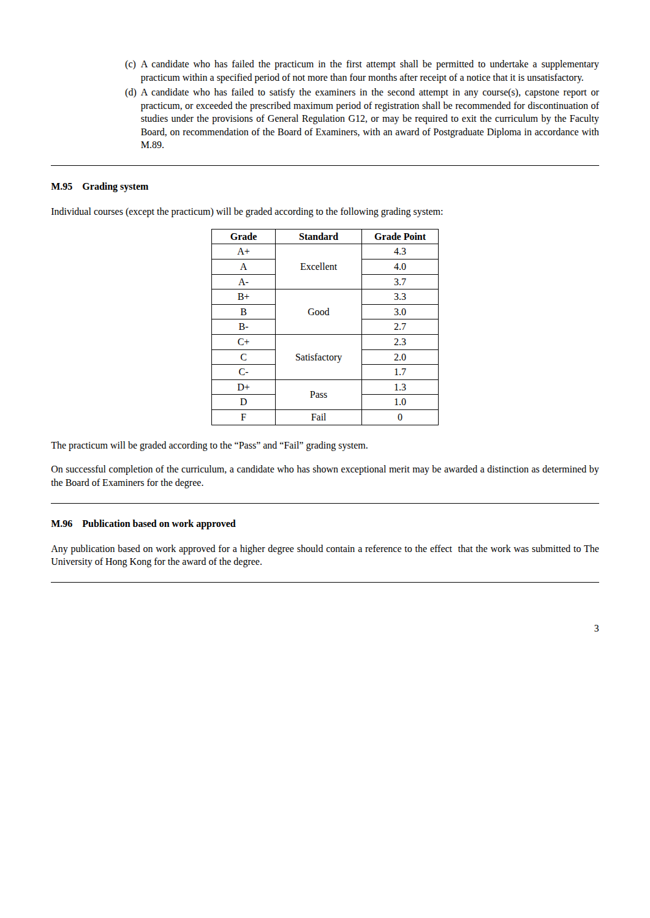(c) A candidate who has failed the practicum in the first attempt shall be permitted to undertake a supplementary practicum within a specified period of not more than four months after receipt of a notice that it is unsatisfactory.
(d) A candidate who has failed to satisfy the examiners in the second attempt in any course(s), capstone report or practicum, or exceeded the prescribed maximum period of registration shall be recommended for discontinuation of studies under the provisions of General Regulation G12, or may be required to exit the curriculum by the Faculty Board, on recommendation of the Board of Examiners, with an award of Postgraduate Diploma in accordance with M.89.
M.95 Grading system
Individual courses (except the practicum) will be graded according to the following grading system:
| Grade | Standard | Grade Point |
| --- | --- | --- |
| A+ | Excellent | 4.3 |
| A | 4.0 |
| A- | 3.7 |
| B+ | Good | 3.3 |
| B | 3.0 |
| B- | 2.7 |
| C+ | Satisfactory | 2.3 |
| C | 2.0 |
| C- | 1.7 |
| D+ | Pass | 1.3 |
| D | 1.0 |
| F | Fail | 0 |
The practicum will be graded according to the “Pass” and “Fail” grading system.
On successful completion of the curriculum, a candidate who has shown exceptional merit may be awarded a distinction as determined by the Board of Examiners for the degree.
M.96 Publication based on work approved
Any publication based on work approved for a higher degree should contain a reference to the effect that the work was submitted to The University of Hong Kong for the award of the degree.
3